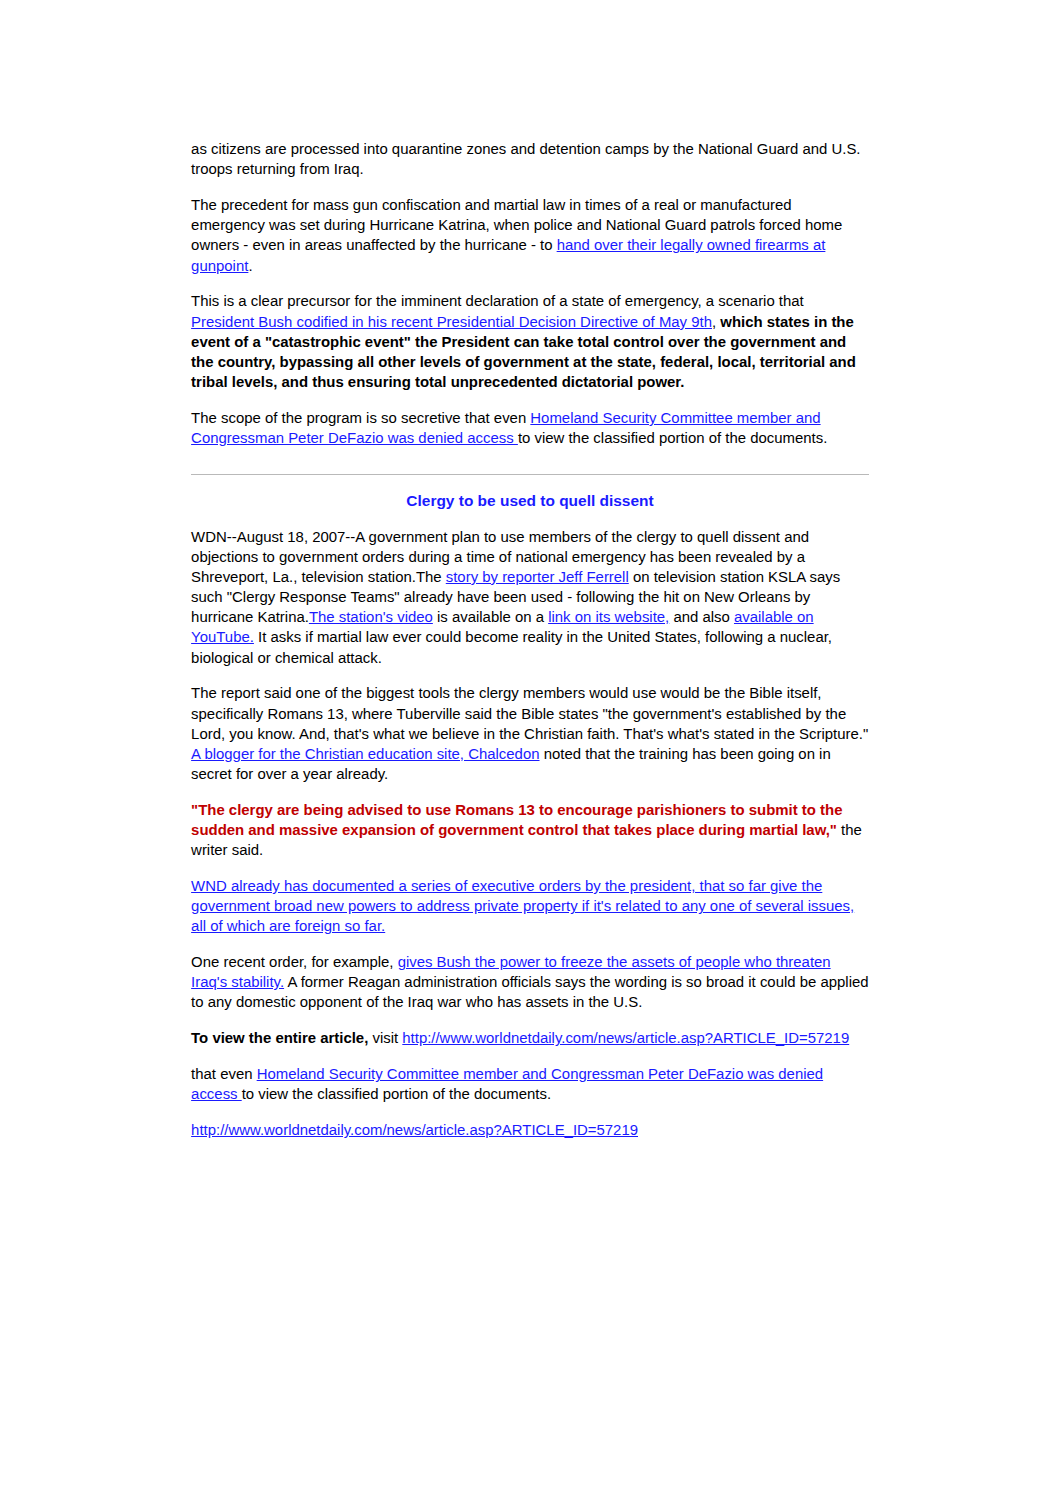as citizens are processed into quarantine zones and detention camps by the National Guard and U.S. troops returning from Iraq.
The precedent for mass gun confiscation and martial law in times of a real or manufactured emergency was set during Hurricane Katrina, when police and National Guard patrols forced home owners - even in areas unaffected by the hurricane - to hand over their legally owned firearms at gunpoint.
This is a clear precursor for the imminent declaration of a state of emergency, a scenario that President Bush codified in his recent Presidential Decision Directive of May 9th, which states in the event of a "catastrophic event" the President can take total control over the government and the country, bypassing all other levels of government at the state, federal, local, territorial and tribal levels, and thus ensuring total unprecedented dictatorial power.
The scope of the program is so secretive that even Homeland Security Committee member and Congressman Peter DeFazio was denied access to view the classified portion of the documents.
Clergy to be used to quell dissent
WDN--August 18, 2007--A government plan to use members of the clergy to quell dissent and objections to government orders during a time of national emergency has been revealed by a Shreveport, La., television station.The story by reporter Jeff Ferrell on television station KSLA says such "Clergy Response Teams" already have been used - following the hit on New Orleans by hurricane Katrina.The station's video is available on a link on its website, and also available on YouTube. It asks if martial law ever could become reality in the United States, following a nuclear, biological or chemical attack.
The report said one of the biggest tools the clergy members would use would be the Bible itself, specifically Romans 13, where Tuberville said the Bible states "the government's established by the Lord, you know. And, that's what we believe in the Christian faith. That's what's stated in the Scripture." A blogger for the Christian education site, Chalcedon noted that the training has been going on in secret for over a year already.
"The clergy are being advised to use Romans 13 to encourage parishioners to submit to the sudden and massive expansion of government control that takes place during martial law," the writer said.
WND already has documented a series of executive orders by the president, that so far give the government broad new powers to address private property if it's related to any one of several issues, all of which are foreign so far.
One recent order, for example, gives Bush the power to freeze the assets of people who threaten Iraq's stability. A former Reagan administration officials says the wording is so broad it could be applied to any domestic opponent of the Iraq war who has assets in the U.S.
To view the entire article, visit http://www.worldnetdaily.com/news/article.asp?ARTICLE_ID=57219
that even Homeland Security Committee member and Congressman Peter DeFazio was denied access to view the classified portion of the documents.
http://www.worldnetdaily.com/news/article.asp?ARTICLE_ID=57219